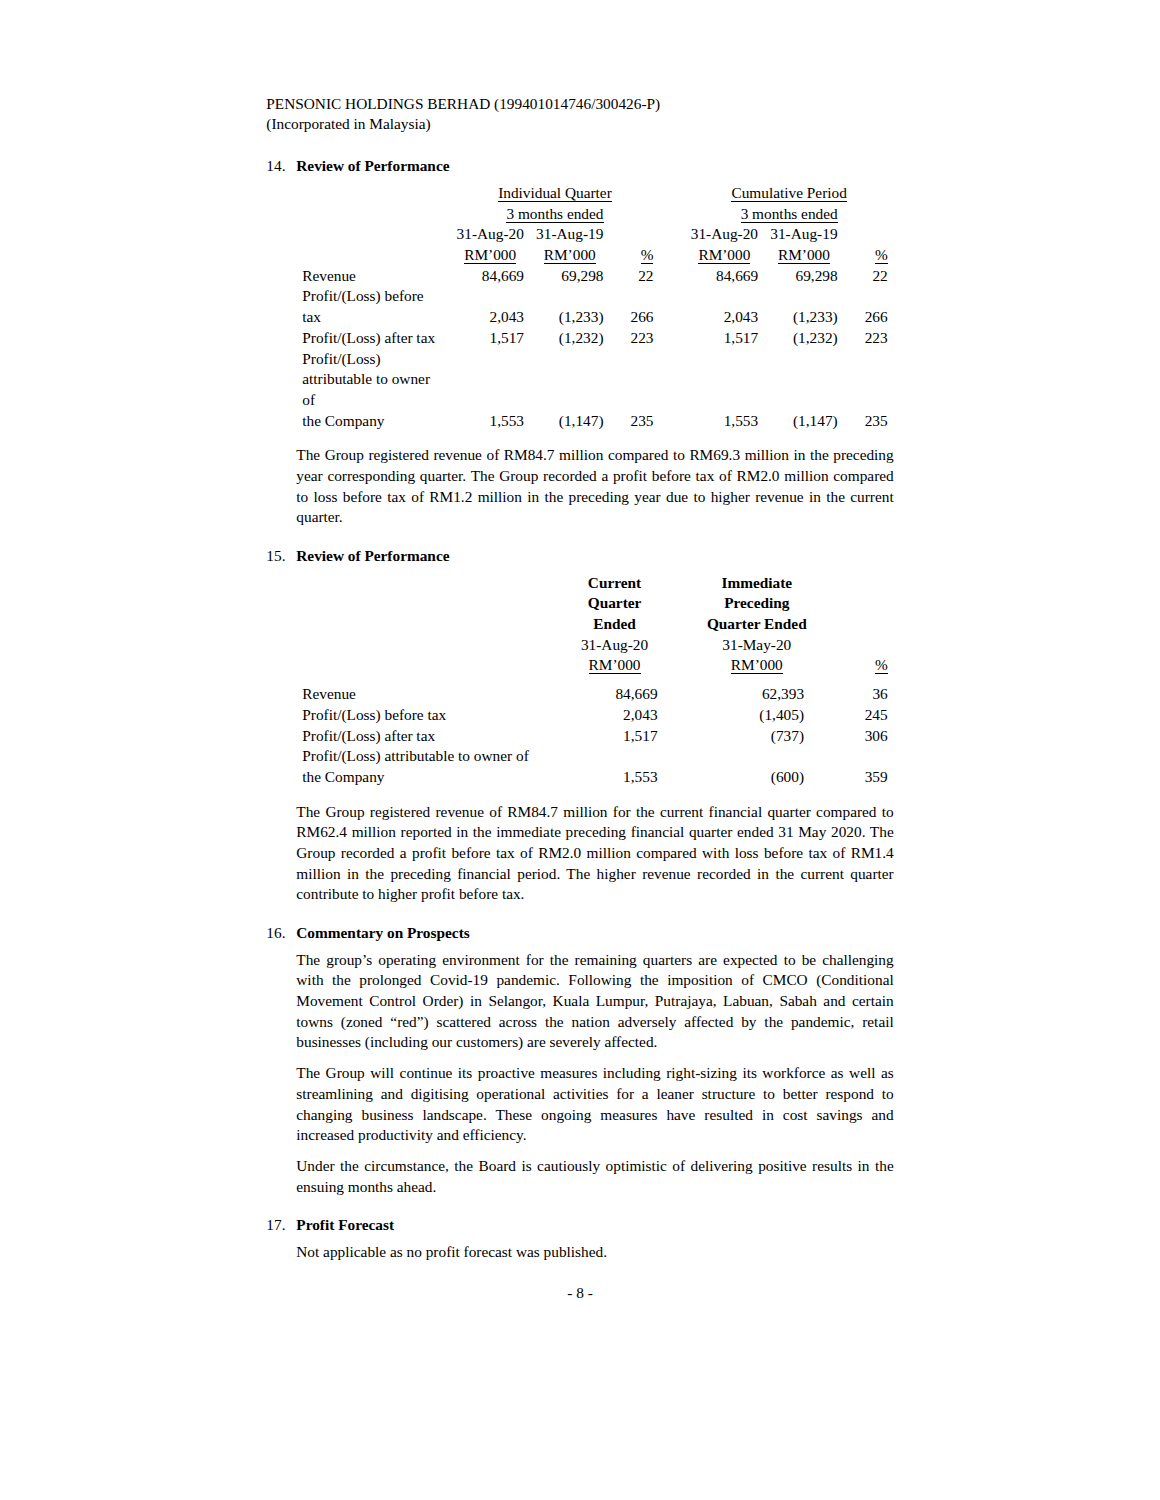PENSONIC HOLDINGS BERHAD (199401014746/300426-P)
(Incorporated in Malaysia)
14. Review of Performance
| | Individual Quarter | | Cumulative Period |
| | 3 months ended | | 3 months ended |
| | 31-Aug-20 | 31-Aug-19 | | | 31-Aug-20 | 31-Aug-19 | |
| | RM’000 | RM’000 | % | | RM’000 | RM’000 | % |
| Revenue | 84,669 | 69,298 | 22 | | 84,669 | 69,298 | 22 |
| Profit/(Loss) before tax | 2,043 | (1,233) | 266 | | 2,043 | (1,233) | 266 |
| Profit/(Loss) after tax | 1,517 | (1,232) | 223 | | 1,517 | (1,232) | 223 |
| Profit/(Loss) attributable to owner of the Company | 1,553 | (1,147) | 235 | | 1,553 | (1,147) | 235 |
The Group registered revenue of RM84.7 million compared to RM69.3 million in the preceding year corresponding quarter. The Group recorded a profit before tax of RM2.0 million compared to loss before tax of RM1.2 million in the preceding year due to higher revenue in the current quarter.
15. Review of Performance
| | Current Quarter Ended | Immediate Preceding Quarter Ended | |
| | 31-Aug-20 | 31-May-20 | |
| | RM’000 | RM’000 | % |
| Revenue | 84,669 | 62,393 | 36 |
| Profit/(Loss) before tax | 2,043 | (1,405) | 245 |
| Profit/(Loss) after tax | 1,517 | (737) | 306 |
| Profit/(Loss) attributable to owner of | | | |
| the Company | 1,553 | (600) | 359 |
The Group registered revenue of RM84.7 million for the current financial quarter compared to RM62.4 million reported in the immediate preceding financial quarter ended 31 May 2020. The Group recorded a profit before tax of RM2.0 million compared with loss before tax of RM1.4 million in the preceding financial period. The higher revenue recorded in the current quarter contribute to higher profit before tax.
16. Commentary on Prospects
The group’s operating environment for the remaining quarters are expected to be challenging with the prolonged Covid-19 pandemic. Following the imposition of CMCO (Conditional Movement Control Order) in Selangor, Kuala Lumpur, Putrajaya, Labuan, Sabah and certain towns (zoned “red”) scattered across the nation adversely affected by the pandemic, retail businesses (including our customers) are severely affected.
The Group will continue its proactive measures including right-sizing its workforce as well as streamlining and digitising operational activities for a leaner structure to better respond to changing business landscape. These ongoing measures have resulted in cost savings and increased productivity and efficiency.
Under the circumstance, the Board is cautiously optimistic of delivering positive results in the ensuing months ahead.
17. Profit Forecast
Not applicable as no profit forecast was published.
- 8 -